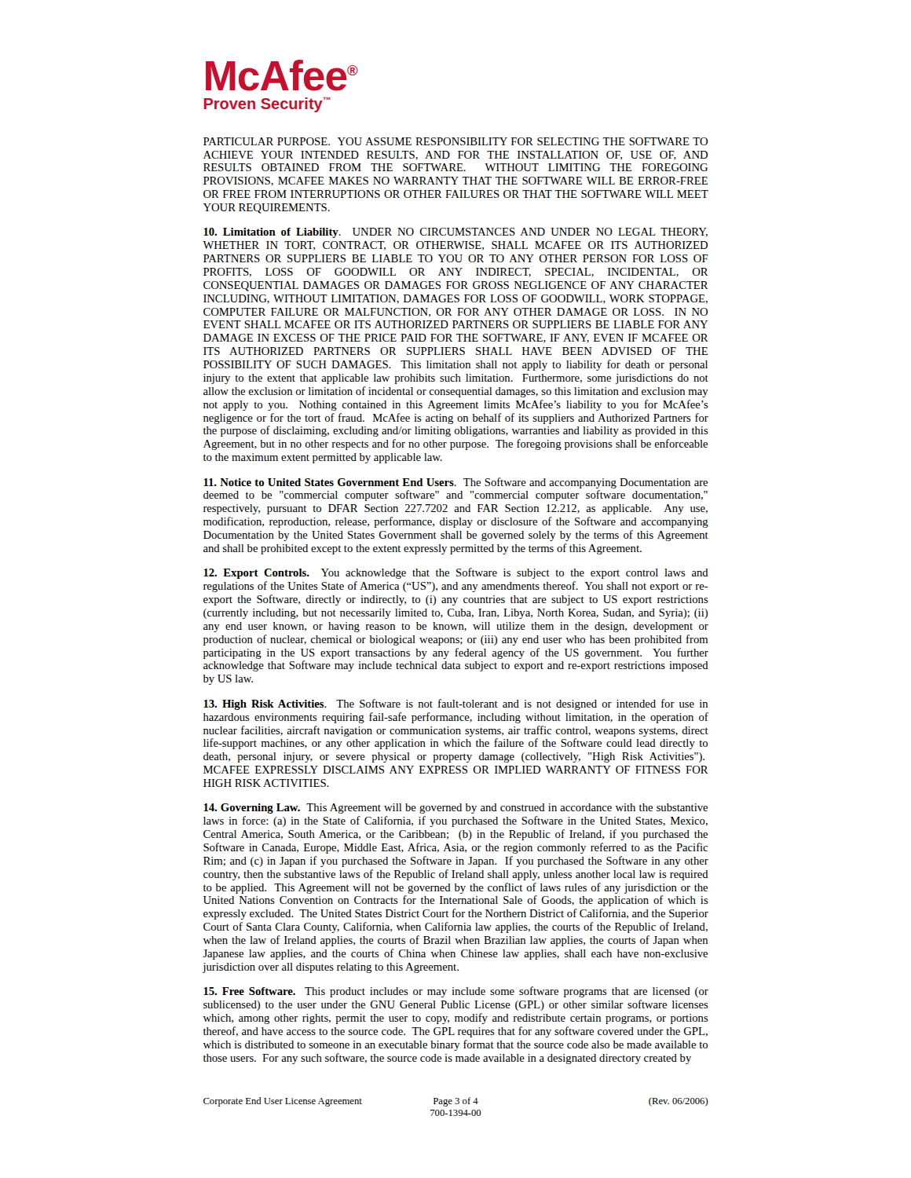McAfee®
Proven Security™
PARTICULAR PURPOSE. YOU ASSUME RESPONSIBILITY FOR SELECTING THE SOFTWARE TO ACHIEVE YOUR INTENDED RESULTS, AND FOR THE INSTALLATION OF, USE OF, AND RESULTS OBTAINED FROM THE SOFTWARE. WITHOUT LIMITING THE FOREGOING PROVISIONS, MCAFEE MAKES NO WARRANTY THAT THE SOFTWARE WILL BE ERROR-FREE OR FREE FROM INTERRUPTIONS OR OTHER FAILURES OR THAT THE SOFTWARE WILL MEET YOUR REQUIREMENTS.
10. Limitation of Liability. UNDER NO CIRCUMSTANCES AND UNDER NO LEGAL THEORY, WHETHER IN TORT, CONTRACT, OR OTHERWISE, SHALL MCAFEE OR ITS AUTHORIZED PARTNERS OR SUPPLIERS BE LIABLE TO YOU OR TO ANY OTHER PERSON FOR LOSS OF PROFITS, LOSS OF GOODWILL OR ANY INDIRECT, SPECIAL, INCIDENTAL, OR CONSEQUENTIAL DAMAGES OR DAMAGES FOR GROSS NEGLIGENCE OF ANY CHARACTER INCLUDING, WITHOUT LIMITATION, DAMAGES FOR LOSS OF GOODWILL, WORK STOPPAGE, COMPUTER FAILURE OR MALFUNCTION, OR FOR ANY OTHER DAMAGE OR LOSS. IN NO EVENT SHALL MCAFEE OR ITS AUTHORIZED PARTNERS OR SUPPLIERS BE LIABLE FOR ANY DAMAGE IN EXCESS OF THE PRICE PAID FOR THE SOFTWARE, IF ANY, EVEN IF MCAFEE OR ITS AUTHORIZED PARTNERS OR SUPPLIERS SHALL HAVE BEEN ADVISED OF THE POSSIBILITY OF SUCH DAMAGES. This limitation shall not apply to liability for death or personal injury to the extent that applicable law prohibits such limitation. Furthermore, some jurisdictions do not allow the exclusion or limitation of incidental or consequential damages, so this limitation and exclusion may not apply to you. Nothing contained in this Agreement limits McAfee’s liability to you for McAfee’s negligence or for the tort of fraud. McAfee is acting on behalf of its suppliers and Authorized Partners for the purpose of disclaiming, excluding and/or limiting obligations, warranties and liability as provided in this Agreement, but in no other respects and for no other purpose. The foregoing provisions shall be enforceable to the maximum extent permitted by applicable law.
11. Notice to United States Government End Users. The Software and accompanying Documentation are deemed to be "commercial computer software" and "commercial computer software documentation," respectively, pursuant to DFAR Section 227.7202 and FAR Section 12.212, as applicable. Any use, modification, reproduction, release, performance, display or disclosure of the Software and accompanying Documentation by the United States Government shall be governed solely by the terms of this Agreement and shall be prohibited except to the extent expressly permitted by the terms of this Agreement.
12. Export Controls. You acknowledge that the Software is subject to the export control laws and regulations of the Unites State of America (“US”), and any amendments thereof. You shall not export or re-export the Software, directly or indirectly, to (i) any countries that are subject to US export restrictions (currently including, but not necessarily limited to, Cuba, Iran, Libya, North Korea, Sudan, and Syria); (ii) any end user known, or having reason to be known, will utilize them in the design, development or production of nuclear, chemical or biological weapons; or (iii) any end user who has been prohibited from participating in the US export transactions by any federal agency of the US government. You further acknowledge that Software may include technical data subject to export and re-export restrictions imposed by US law.
13. High Risk Activities. The Software is not fault-tolerant and is not designed or intended for use in hazardous environments requiring fail-safe performance, including without limitation, in the operation of nuclear facilities, aircraft navigation or communication systems, air traffic control, weapons systems, direct life-support machines, or any other application in which the failure of the Software could lead directly to death, personal injury, or severe physical or property damage (collectively, "High Risk Activities"). MCAFEE EXPRESSLY DISCLAIMS ANY EXPRESS OR IMPLIED WARRANTY OF FITNESS FOR HIGH RISK ACTIVITIES.
14. Governing Law. This Agreement will be governed by and construed in accordance with the substantive laws in force: (a) in the State of California, if you purchased the Software in the United States, Mexico, Central America, South America, or the Caribbean; (b) in the Republic of Ireland, if you purchased the Software in Canada, Europe, Middle East, Africa, Asia, or the region commonly referred to as the Pacific Rim; and (c) in Japan if you purchased the Software in Japan. If you purchased the Software in any other country, then the substantive laws of the Republic of Ireland shall apply, unless another local law is required to be applied. This Agreement will not be governed by the conflict of laws rules of any jurisdiction or the United Nations Convention on Contracts for the International Sale of Goods, the application of which is expressly excluded. The United States District Court for the Northern District of California, and the Superior Court of Santa Clara County, California, when California law applies, the courts of the Republic of Ireland, when the law of Ireland applies, the courts of Brazil when Brazilian law applies, the courts of Japan when Japanese law applies, and the courts of China when Chinese law applies, shall each have non-exclusive jurisdiction over all disputes relating to this Agreement.
15. Free Software. This product includes or may include some software programs that are licensed (or sublicensed) to the user under the GNU General Public License (GPL) or other similar software licenses which, among other rights, permit the user to copy, modify and redistribute certain programs, or portions thereof, and have access to the source code. The GPL requires that for any software covered under the GPL, which is distributed to someone in an executable binary format that the source code also be made available to those users. For any such software, the source code is made available in a designated directory created by
| Corporate End User License Agreement | Page 3 of 4 | (Rev. 06/2006) |
| | 700-1394-00 | |